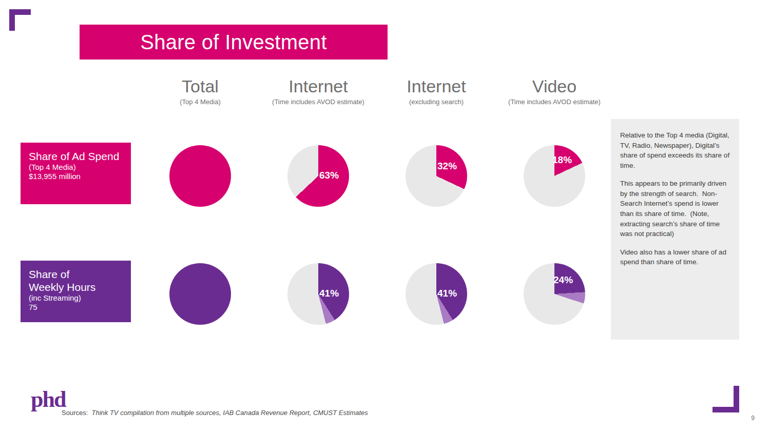Share of Investment
Total
(Top 4 Media)
Internet
(Time includes AVOD estimate)
Internet
(excluding search)
Video
(Time includes AVOD estimate)
Share of Ad Spend (Top 4 Media) $13,955 million
Share of
Weekly Hours (inc Streaming) 75
63%
32%
18%
41%
41%
24%
Relative to the Top 4 media (Digital, TV, Radio, Newspaper), Digital’s share of spend exceeds its share of time.
This appears to be primarily driven by the strength of search. Non-Search Internet’s spend is lower than its share of time. (Note, extracting search’s share of time was not practical)
Video also has a lower share of ad spend than share of time.
phd
Sources: Think TV compilation from multiple sources, IAB Canada Revenue Report, CMUST Estimates
9